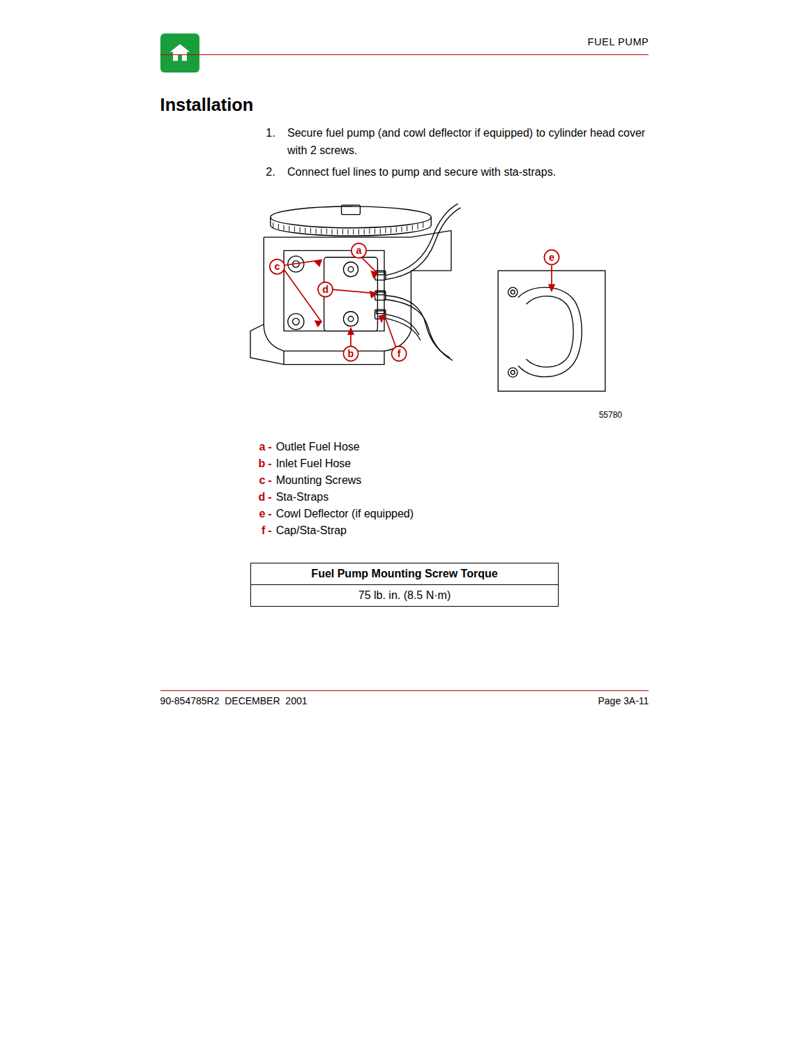FUEL PUMP
Installation
Secure fuel pump (and cowl deflector if equipped) to cylinder head cover with 2 screws.
Connect fuel lines to pump and secure with sta-straps.
a b c d e f
55780
a-Outlet Fuel Hose
b-Inlet Fuel Hose
c-Mounting Screws
d-Sta-Straps
e-Cowl Deflector (if equipped)
f-Cap/Sta-Strap
| Fuel Pump Mounting Screw Torque |
| --- |
| 75 lb. in. (8.5 N·m) |
90-854785R2 DECEMBER 2001
Page 3A-11